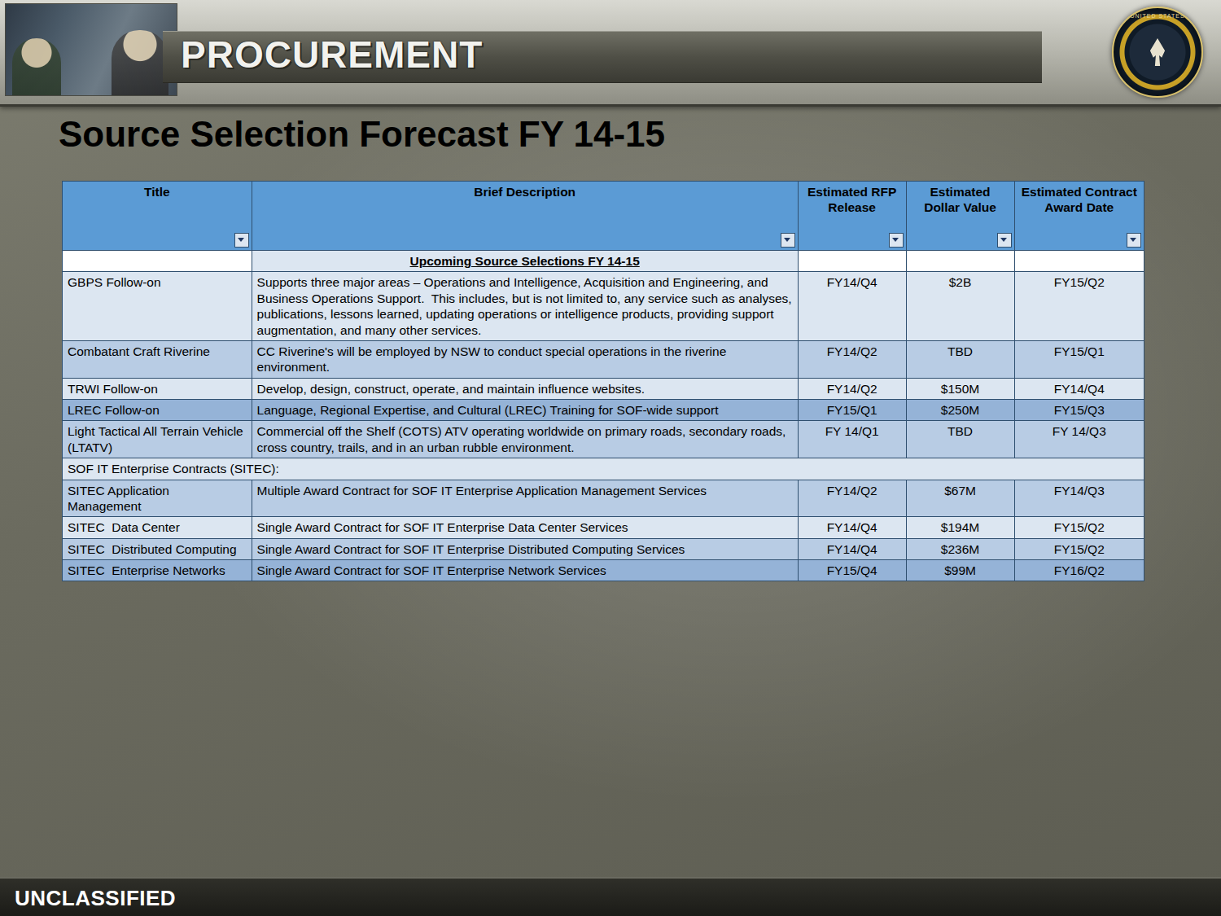PROCUREMENT
Source Selection Forecast FY 14-15
| Title | Brief Description | Estimated RFP Release | Estimated Dollar Value | Estimated Contract Award Date |
| --- | --- | --- | --- | --- |
| | Upcoming Source Selections FY 14-15 | | | |
| GBPS Follow-on | Supports three major areas – Operations and Intelligence, Acquisition and Engineering, and Business Operations Support. This includes, but is not limited to, any service such as analyses, publications, lessons learned, updating operations or intelligence products, providing support augmentation, and many other services. | FY14/Q4 | $2B | FY15/Q2 |
| Combatant Craft Riverine | CC Riverine's will be employed by NSW to conduct special operations in the riverine environment. | FY14/Q2 | TBD | FY15/Q1 |
| TRWI Follow-on | Develop, design, construct, operate, and maintain influence websites. | FY14/Q2 | $150M | FY14/Q4 |
| LREC Follow-on | Language, Regional Expertise, and Cultural (LREC) Training for SOF-wide support | FY15/Q1 | $250M | FY15/Q3 |
| Light Tactical All Terrain Vehicle (LTATV) | Commercial off the Shelf (COTS) ATV operating worldwide on primary roads, secondary roads, cross country, trails, and in an urban rubble environment. | FY 14/Q1 | TBD | FY 14/Q3 |
| SOF IT Enterprise Contracts (SITEC): |
| SITEC Application Management | Multiple Award Contract for SOF IT Enterprise Application Management Services | FY14/Q2 | $67M | FY14/Q3 |
| SITEC Data Center | Single Award Contract for SOF IT Enterprise Data Center Services | FY14/Q4 | $194M | FY15/Q2 |
| SITEC Distributed Computing | Single Award Contract for SOF IT Enterprise Distributed Computing Services | FY14/Q4 | $236M | FY15/Q2 |
| SITEC Enterprise Networks | Single Award Contract for SOF IT Enterprise Network Services | FY15/Q4 | $99M | FY16/Q2 |
UNCLASSIFIED